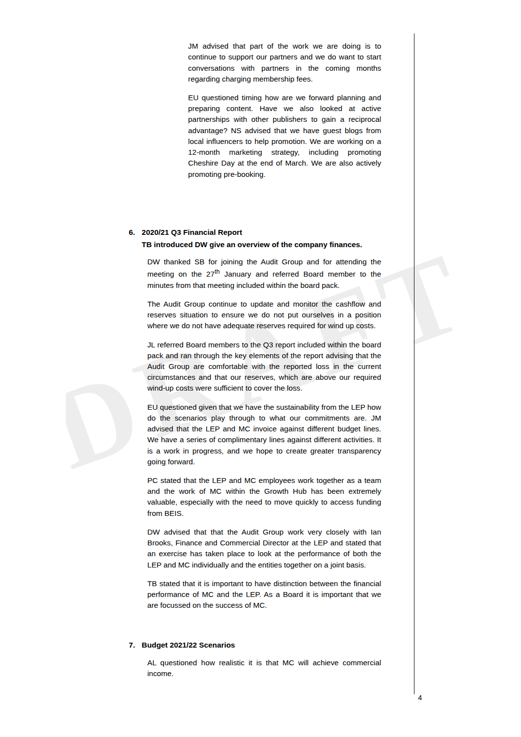DRAFT
JM advised that part of the work we are doing is to continue to support our partners and we do want to start conversations with partners in the coming months regarding charging membership fees.
EU questioned timing how are we forward planning and preparing content. Have we also looked at active partnerships with other publishers to gain a reciprocal advantage? NS advised that we have guest blogs from local influencers to help promotion. We are working on a 12-month marketing strategy, including promoting Cheshire Day at the end of March. We are also actively promoting pre-booking.
6. 2020/21 Q3 Financial Report
TB introduced DW give an overview of the company finances.
DW thanked SB for joining the Audit Group and for attending the meeting on the 27th January and referred Board member to the minutes from that meeting included within the board pack.
The Audit Group continue to update and monitor the cashflow and reserves situation to ensure we do not put ourselves in a position where we do not have adequate reserves required for wind up costs.
JL referred Board members to the Q3 report included within the board pack and ran through the key elements of the report advising that the Audit Group are comfortable with the reported loss in the current circumstances and that our reserves, which are above our required wind-up costs were sufficient to cover the loss.
EU questioned given that we have the sustainability from the LEP how do the scenarios play through to what our commitments are. JM advised that the LEP and MC invoice against different budget lines. We have a series of complimentary lines against different activities. It is a work in progress, and we hope to create greater transparency going forward.
PC stated that the LEP and MC employees work together as a team and the work of MC within the Growth Hub has been extremely valuable, especially with the need to move quickly to access funding from BEIS.
DW advised that that the Audit Group work very closely with Ian Brooks, Finance and Commercial Director at the LEP and stated that an exercise has taken place to look at the performance of both the LEP and MC individually and the entities together on a joint basis.
TB stated that it is important to have distinction between the financial performance of MC and the LEP. As a Board it is important that we are focussed on the success of MC.
7. Budget 2021/22 Scenarios
AL questioned how realistic it is that MC will achieve commercial income.
4